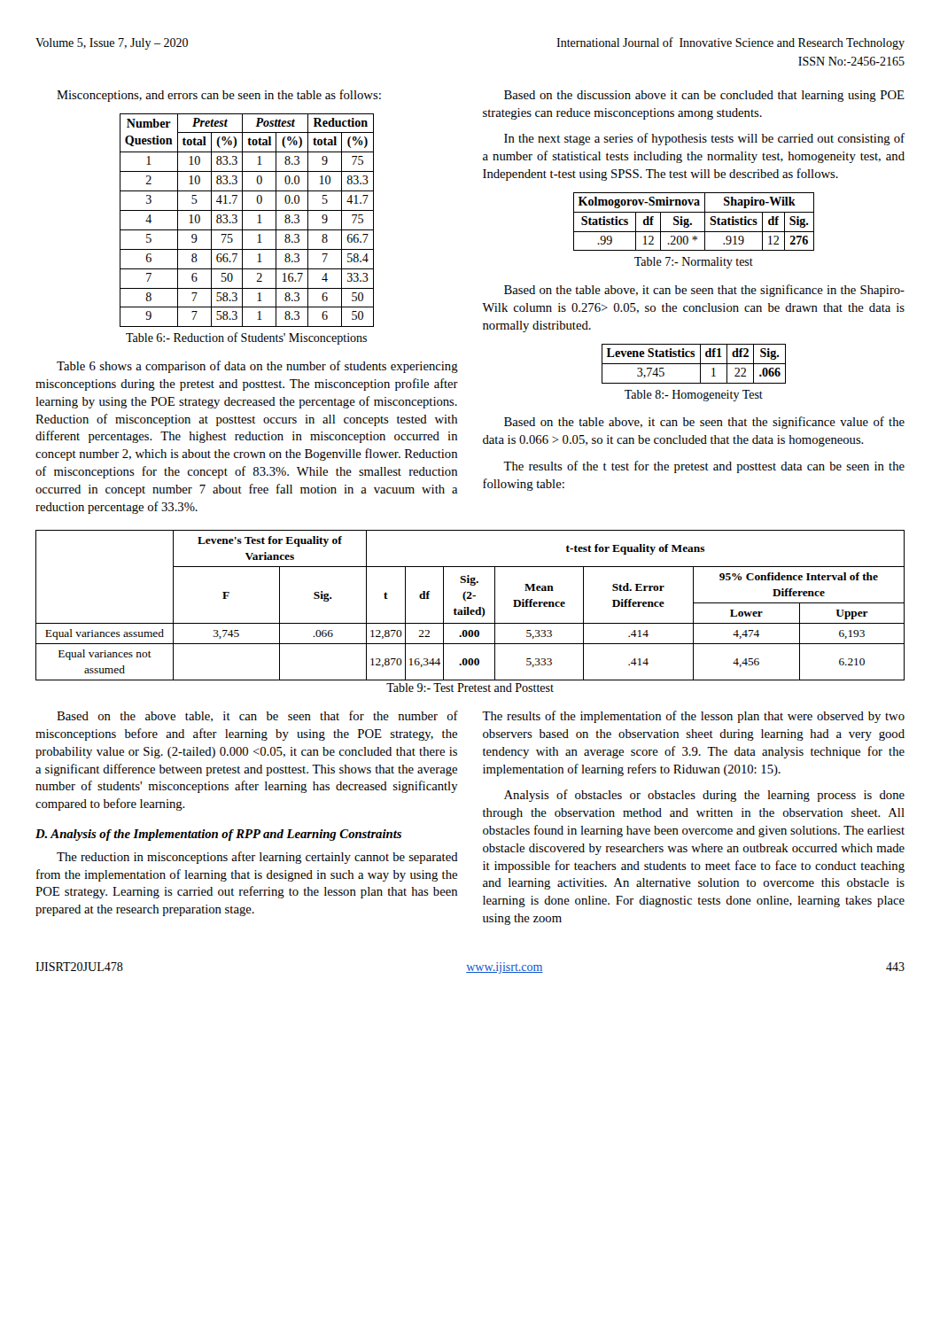Volume 5, Issue 7, July – 2020
International Journal of Innovative Science and Research Technology
ISSN No:-2456-2165
Misconceptions, and errors can be seen in the table as follows:
| Number Question | Pretest | Posttest | Reduction |
| --- | --- | --- | --- |
| total | (%) | total | (%) | total | (%) |
| 1 | 10 | 83.3 | 1 | 8.3 | 9 | 75 |
| 2 | 10 | 83.3 | 0 | 0.0 | 10 | 83.3 |
| 3 | 5 | 41.7 | 0 | 0.0 | 5 | 41.7 |
| 4 | 10 | 83.3 | 1 | 8.3 | 9 | 75 |
| 5 | 9 | 75 | 1 | 8.3 | 8 | 66.7 |
| 6 | 8 | 66.7 | 1 | 8.3 | 7 | 58.4 |
| 7 | 6 | 50 | 2 | 16.7 | 4 | 33.3 |
| 8 | 7 | 58.3 | 1 | 8.3 | 6 | 50 |
| 9 | 7 | 58.3 | 1 | 8.3 | 6 | 50 |
Table 6:- Reduction of Students' Misconceptions
Table 6 shows a comparison of data on the number of students experiencing misconceptions during the pretest and posttest. The misconception profile after learning by using the POE strategy decreased the percentage of misconceptions. Reduction of misconception at posttest occurs in all concepts tested with different percentages. The highest reduction in misconception occurred in concept number 2, which is about the crown on the Bogenville flower. Reduction of misconceptions for the concept of 83.3%. While the smallest reduction occurred in concept number 7 about free fall motion in a vacuum with a reduction percentage of 33.3%.
Based on the discussion above it can be concluded that learning using POE strategies can reduce misconceptions among students.
In the next stage a series of hypothesis tests will be carried out consisting of a number of statistical tests including the normality test, homogeneity test, and Independent t-test using SPSS. The test will be described as follows.
| Kolmogorov-Smirnova | Shapiro-Wilk |
| --- | --- |
| Statistics | df | Sig. | Statistics | df | Sig. |
| .99 | 12 | .200 * | .919 | 12 | 276 |
Table 7:- Normality test
Based on the table above, it can be seen that the significance in the Shapiro-Wilk column is 0.276> 0.05, so the conclusion can be drawn that the data is normally distributed.
| Levene Statistics | df1 | df2 | Sig. |
| --- | --- | --- | --- |
| 3,745 | 1 | 22 | .066 |
Table 8:- Homogeneity Test
Based on the table above, it can be seen that the significance value of the data is 0.066 > 0.05, so it can be concluded that the data is homogeneous.
The results of the t test for the pretest and posttest data can be seen in the following table:
| | Levene's Test for Equality of Variances | t-test for Equality of Means |
| --- | --- | --- |
| F | Sig. | t | df | Sig. (2-tailed) | Mean Difference | Std. Error Difference | 95% Confidence Interval of the Difference |
| Lower | Upper |
| Equal variances assumed | 3,745 | .066 | 12,870 | 22 | .000 | 5,333 | .414 | 4,474 | 6,193 |
| Equal variances not assumed | | | 12,870 | 16,344 | .000 | 5,333 | .414 | 4,456 | 6.210 |
Table 9:- Test Pretest and Posttest
Based on the above table, it can be seen that for the number of misconceptions before and after learning by using the POE strategy, the probability value or Sig. (2-tailed) 0.000 <0.05, it can be concluded that there is a significant difference between pretest and posttest. This shows that the average number of students' misconceptions after learning has decreased significantly compared to before learning.
D. Analysis of the Implementation of RPP and Learning Constraints
The reduction in misconceptions after learning certainly cannot be separated from the implementation of learning that is designed in such a way by using the POE strategy. Learning is carried out referring to the lesson plan that has been prepared at the research preparation stage.
The results of the implementation of the lesson plan that were observed by two observers based on the observation sheet during learning had a very good tendency with an average score of 3.9. The data analysis technique for the implementation of learning refers to Riduwan (2010: 15).
Analysis of obstacles or obstacles during the learning process is done through the observation method and written in the observation sheet. All obstacles found in learning have been overcome and given solutions. The earliest obstacle discovered by researchers was where an outbreak occurred which made it impossible for teachers and students to meet face to face to conduct teaching and learning activities. An alternative solution to overcome this obstacle is learning is done online. For diagnostic tests done online, learning takes place using the zoom
IJISRT20JUL478
www.ijisrt.com
443